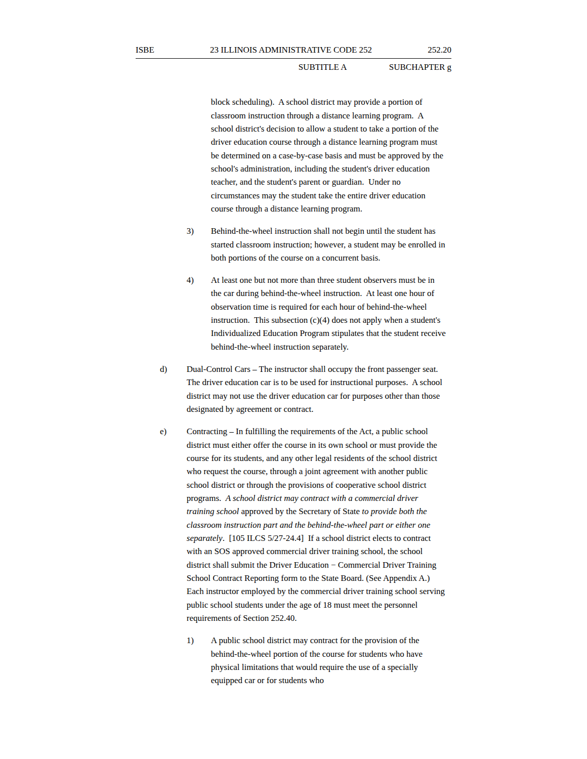ISBE
23 ILLINOIS ADMINISTRATIVE CODE 252
252.20
SUBTITLE A
SUBCHAPTER g
block scheduling). A school district may provide a portion of classroom instruction through a distance learning program. A school district's decision to allow a student to take a portion of the driver education course through a distance learning program must be determined on a case-by-case basis and must be approved by the school's administration, including the student's driver education teacher, and the student's parent or guardian. Under no circumstances may the student take the entire driver education course through a distance learning program.
3)
Behind-the-wheel instruction shall not begin until the student has started classroom instruction; however, a student may be enrolled in both portions of the course on a concurrent basis.
4)
At least one but not more than three student observers must be in the car during behind-the-wheel instruction. At least one hour of observation time is required for each hour of behind-the-wheel instruction. This subsection (c)(4) does not apply when a student's Individualized Education Program stipulates that the student receive behind-the-wheel instruction separately.
d)
Dual-Control Cars – The instructor shall occupy the front passenger seat. The driver education car is to be used for instructional purposes. A school district may not use the driver education car for purposes other than those designated by agreement or contract.
e)
Contracting – In fulfilling the requirements of the Act, a public school district must either offer the course in its own school or must provide the course for its students, and any other legal residents of the school district who request the course, through a joint agreement with another public school district or through the provisions of cooperative school district programs. A school district may contract with a commercial driver training school approved by the Secretary of State to provide both the classroom instruction part and the behind-the-wheel part or either one separately. [105 ILCS 5/27-24.4] If a school district elects to contract with an SOS approved commercial driver training school, the school district shall submit the Driver Education − Commercial Driver Training School Contract Reporting form to the State Board. (See Appendix A.) Each instructor employed by the commercial driver training school serving public school students under the age of 18 must meet the personnel requirements of Section 252.40.
1)
A public school district may contract for the provision of the behind-the-wheel portion of the course for students who have physical limitations that would require the use of a specially equipped car or for students who